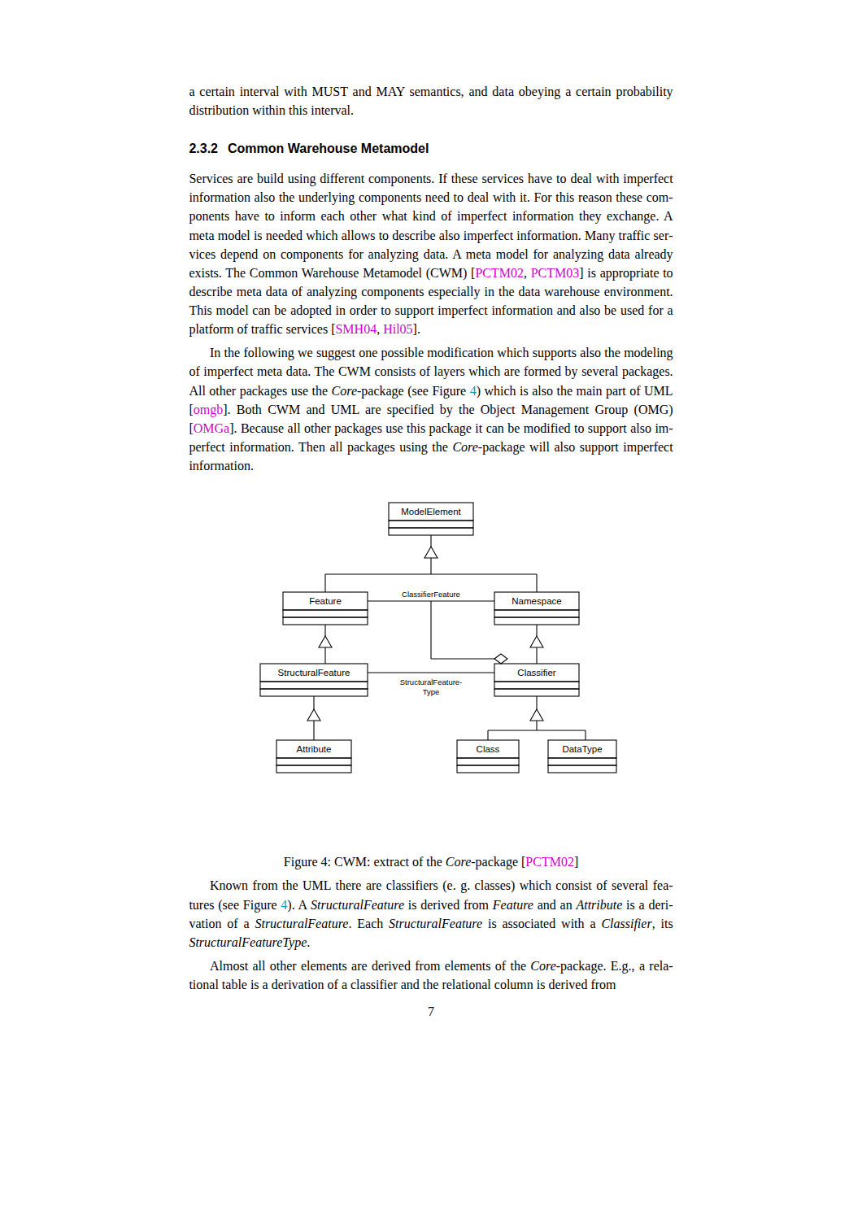a certain interval with MUST and MAY semantics, and data obeying a certain probability distribution within this interval.
2.3.2 Common Warehouse Metamodel
Services are build using different components. If these services have to deal with imperfect information also the underlying components need to deal with it. For this reason these components have to inform each other what kind of imperfect information they exchange. A meta model is needed which allows to describe also imperfect information. Many traffic services depend on components for analyzing data. A meta model for analyzing data already exists. The Common Warehouse Metamodel (CWM) [PCTM02, PCTM03] is appropriate to describe meta data of analyzing components especially in the data warehouse environment. This model can be adopted in order to support imperfect information and also be used for a platform of traffic services [SMH04, Hil05].
In the following we suggest one possible modification which supports also the modeling of imperfect meta data. The CWM consists of layers which are formed by several packages. All other packages use the Core-package (see Figure 4) which is also the main part of UML [omgb]. Both CWM and UML are specified by the Object Management Group (OMG) [OMGa]. Because all other packages use this package it can be modified to support also imperfect information. Then all packages using the Core-package will also support imperfect information.
ModelElement Feature Namespace ClassifierFeature StructuralFeature Classifier StructuralFeature- Type Attribute Class DataType
Figure 4: CWM: extract of the Core-package [PCTM02]
Known from the UML there are classifiers (e. g. classes) which consist of several features (see Figure 4). A StructuralFeature is derived from Feature and an Attribute is a derivation of a StructuralFeature. Each StructuralFeature is associated with a Classifier, its StructuralFeatureType.
Almost all other elements are derived from elements of the Core-package. E.g., a relational table is a derivation of a classifier and the relational column is derived from
7